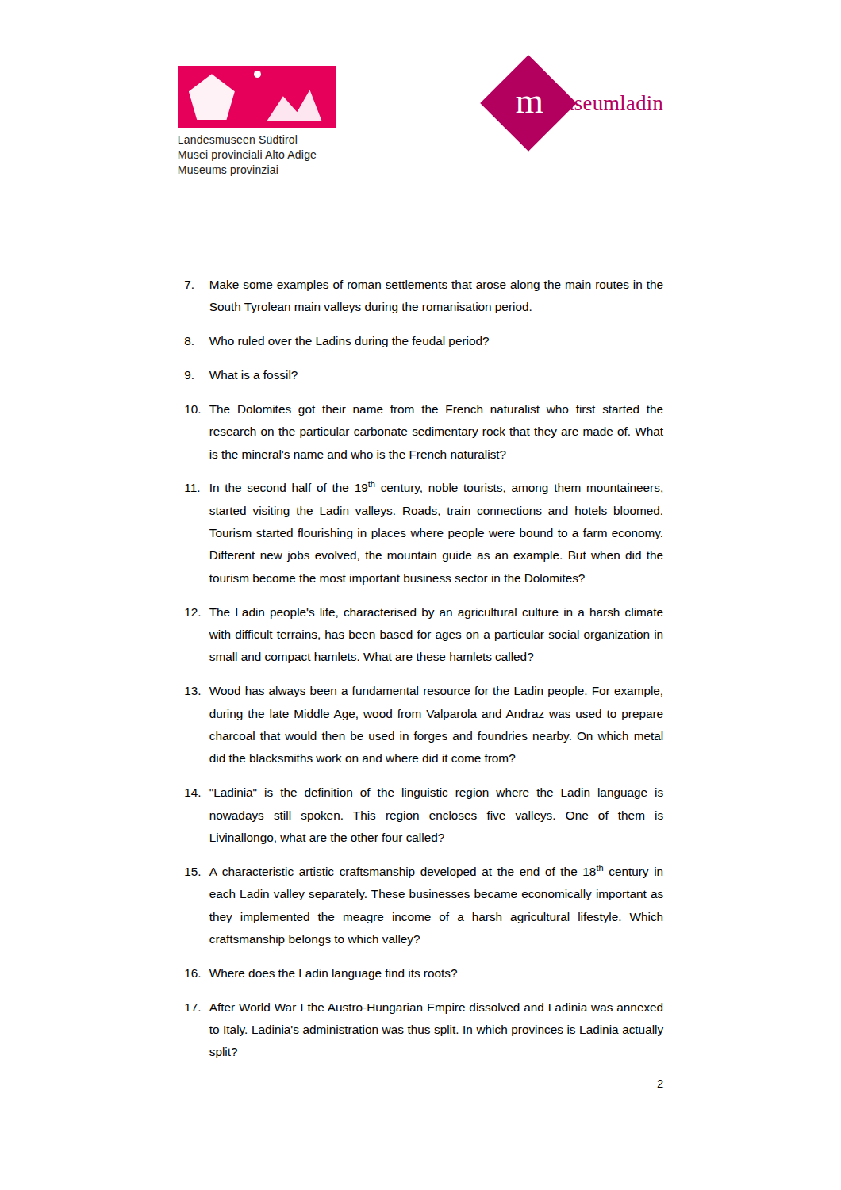Landesmuseen Südtirol Musei provinciali Alto Adige Museums provinziai
m
museumladin
Make some examples of roman settlements that arose along the main routes in the South Tyrolean main valleys during the romanisation period.
Who ruled over the Ladins during the feudal period?
What is a fossil?
The Dolomites got their name from the French naturalist who first started the research on the particular carbonate sedimentary rock that they are made of. What is the mineral's name and who is the French naturalist?
In the second half of the 19th century, noble tourists, among them mountaineers, started visiting the Ladin valleys. Roads, train connections and hotels bloomed. Tourism started flourishing in places where people were bound to a farm economy. Different new jobs evolved, the mountain guide as an example. But when did the tourism become the most important business sector in the Dolomites?
The Ladin people's life, characterised by an agricultural culture in a harsh climate with difficult terrains, has been based for ages on a particular social organization in small and compact hamlets. What are these hamlets called?
Wood has always been a fundamental resource for the Ladin people. For example, during the late Middle Age, wood from Valparola and Andraz was used to prepare charcoal that would then be used in forges and foundries nearby. On which metal did the blacksmiths work on and where did it come from?
"Ladinia" is the definition of the linguistic region where the Ladin language is nowadays still spoken. This region encloses five valleys. One of them is Livinallongo, what are the other four called?
A characteristic artistic craftsmanship developed at the end of the 18th century in each Ladin valley separately. These businesses became economically important as they implemented the meagre income of a harsh agricultural lifestyle. Which craftsmanship belongs to which valley?
Where does the Ladin language find its roots?
After World War I the Austro-Hungarian Empire dissolved and Ladinia was annexed to Italy. Ladinia's administration was thus split. In which provinces is Ladinia actually split?
2